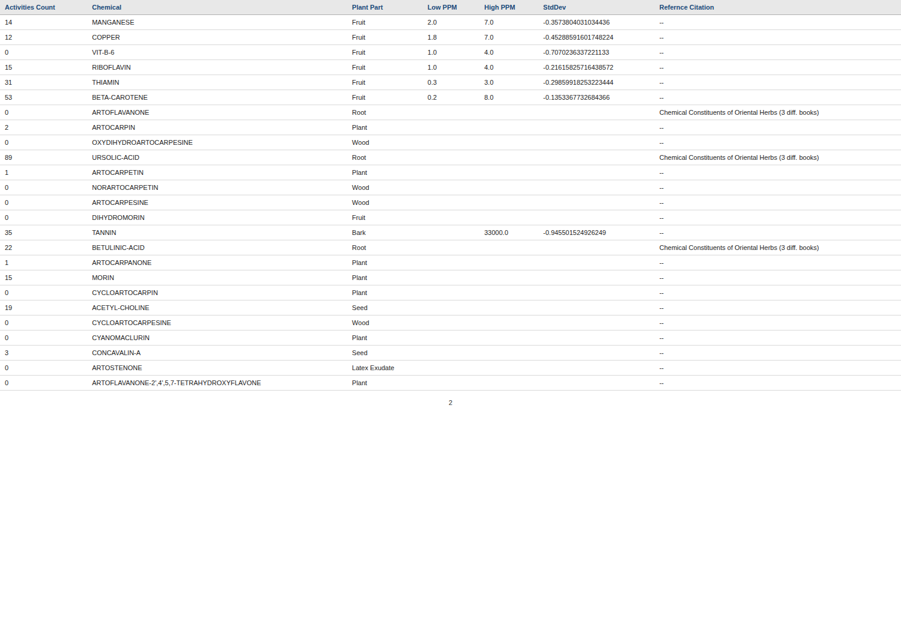| Activities Count | Chemical | Plant Part | Low PPM | High PPM | StdDev | Refernce Citation |
| --- | --- | --- | --- | --- | --- | --- |
| 14 | MANGANESE | Fruit | 2.0 | 7.0 | -0.3573804031034436 | -- |
| 12 | COPPER | Fruit | 1.8 | 7.0 | -0.45288591601748224 | -- |
| 0 | VIT-B-6 | Fruit | 1.0 | 4.0 | -0.7070236337221133 | -- |
| 15 | RIBOFLAVIN | Fruit | 1.0 | 4.0 | -0.21615825716438572 | -- |
| 31 | THIAMIN | Fruit | 0.3 | 3.0 | -0.29859918253223444 | -- |
| 53 | BETA-CAROTENE | Fruit | 0.2 | 8.0 | -0.1353367732684366 | -- |
| 0 | ARTOFLAVANONE | Root | | | | Chemical Constituents of Oriental Herbs (3 diff. books) |
| 2 | ARTOCARPIN | Plant | | | | -- |
| 0 | OXYDIHYDROARTOCARPESINE | Wood | | | | -- |
| 89 | URSOLIC-ACID | Root | | | | Chemical Constituents of Oriental Herbs (3 diff. books) |
| 1 | ARTOCARPETIN | Plant | | | | -- |
| 0 | NORARTOCARPETIN | Wood | | | | -- |
| 0 | ARTOCARPESINE | Wood | | | | -- |
| 0 | DIHYDROMORIN | Fruit | | | | -- |
| 35 | TANNIN | Bark | | 33000.0 | -0.945501524926249 | -- |
| 22 | BETULINIC-ACID | Root | | | | Chemical Constituents of Oriental Herbs (3 diff. books) |
| 1 | ARTOCARPANONE | Plant | | | | -- |
| 15 | MORIN | Plant | | | | -- |
| 0 | CYCLOARTOCARPIN | Plant | | | | -- |
| 19 | ACETYL-CHOLINE | Seed | | | | -- |
| 0 | CYCLOARTOCARPESINE | Wood | | | | -- |
| 0 | CYANOMACLURIN | Plant | | | | -- |
| 3 | CONCAVALIN-A | Seed | | | | -- |
| 0 | ARTOSTENONE | Latex Exudate | | | | -- |
| 0 | ARTOFLAVANONE-2',4',5,7-TETRAHYDROXYFLAVONE | Plant | | | | -- |
2